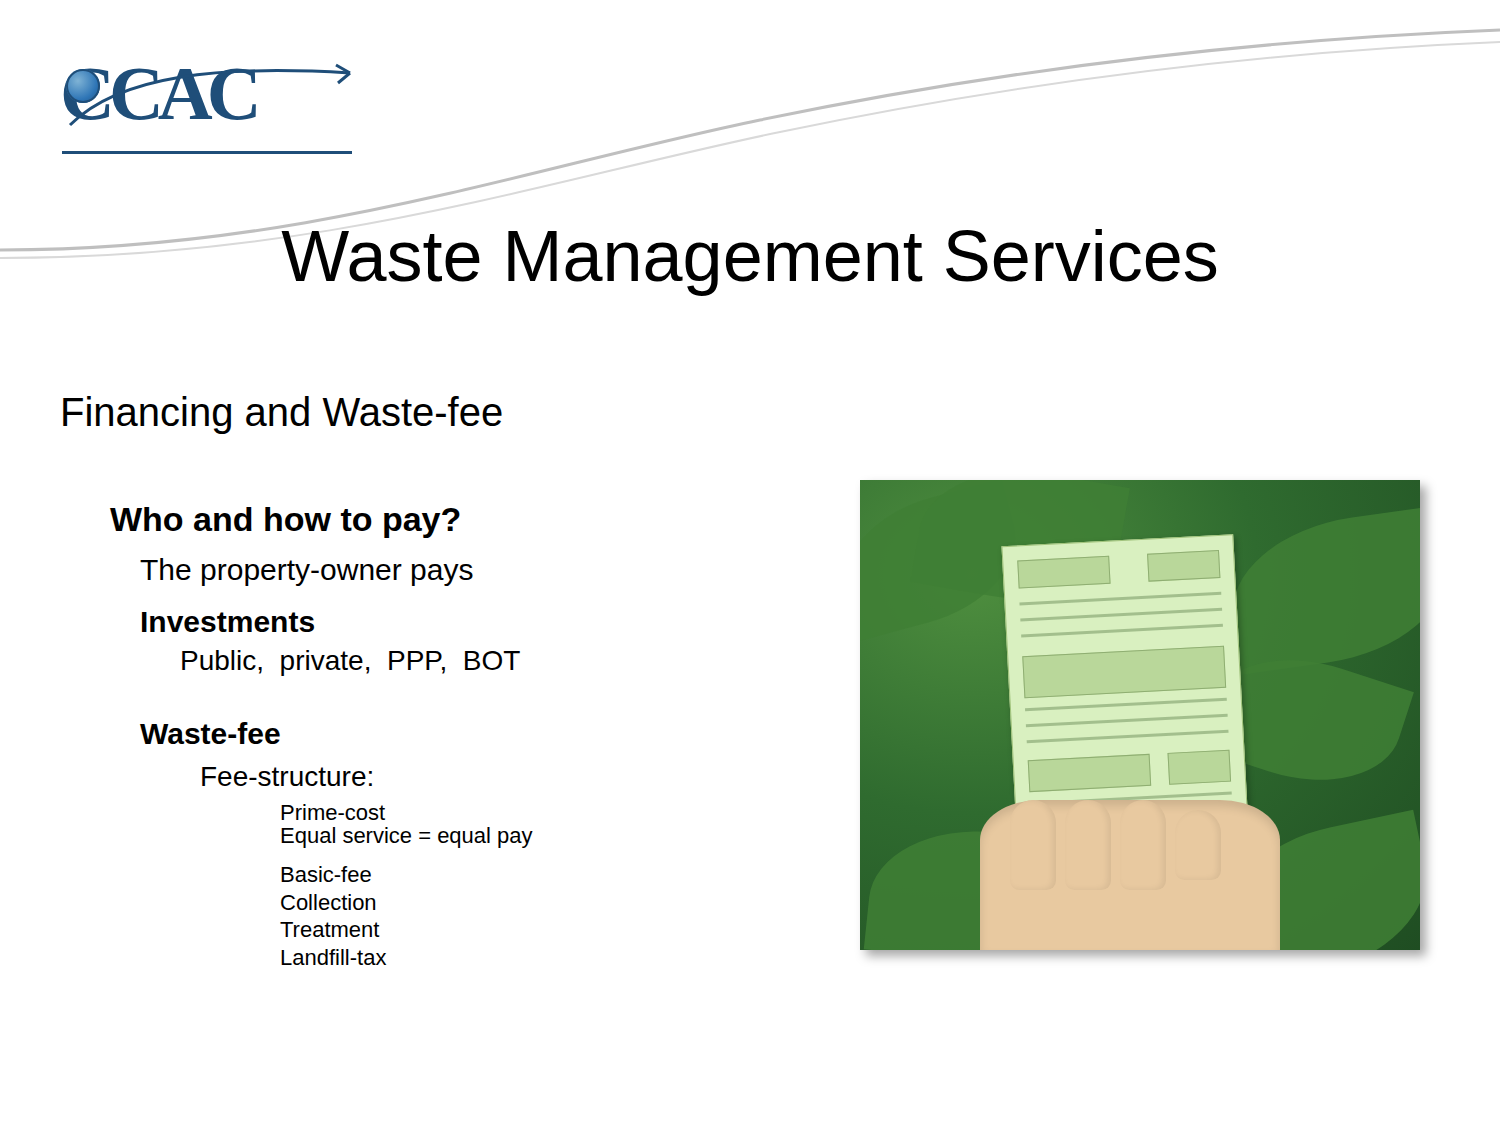CCAC
Waste Management Services
Financing and Waste-fee
Who and how to pay?
The property-owner pays
Investments
Public, private, PPP, BOT
Waste-fee
Fee-structure:
Prime-cost
Equal service = equal pay
Basic-fee
Collection
Treatment
Landfill-tax
C